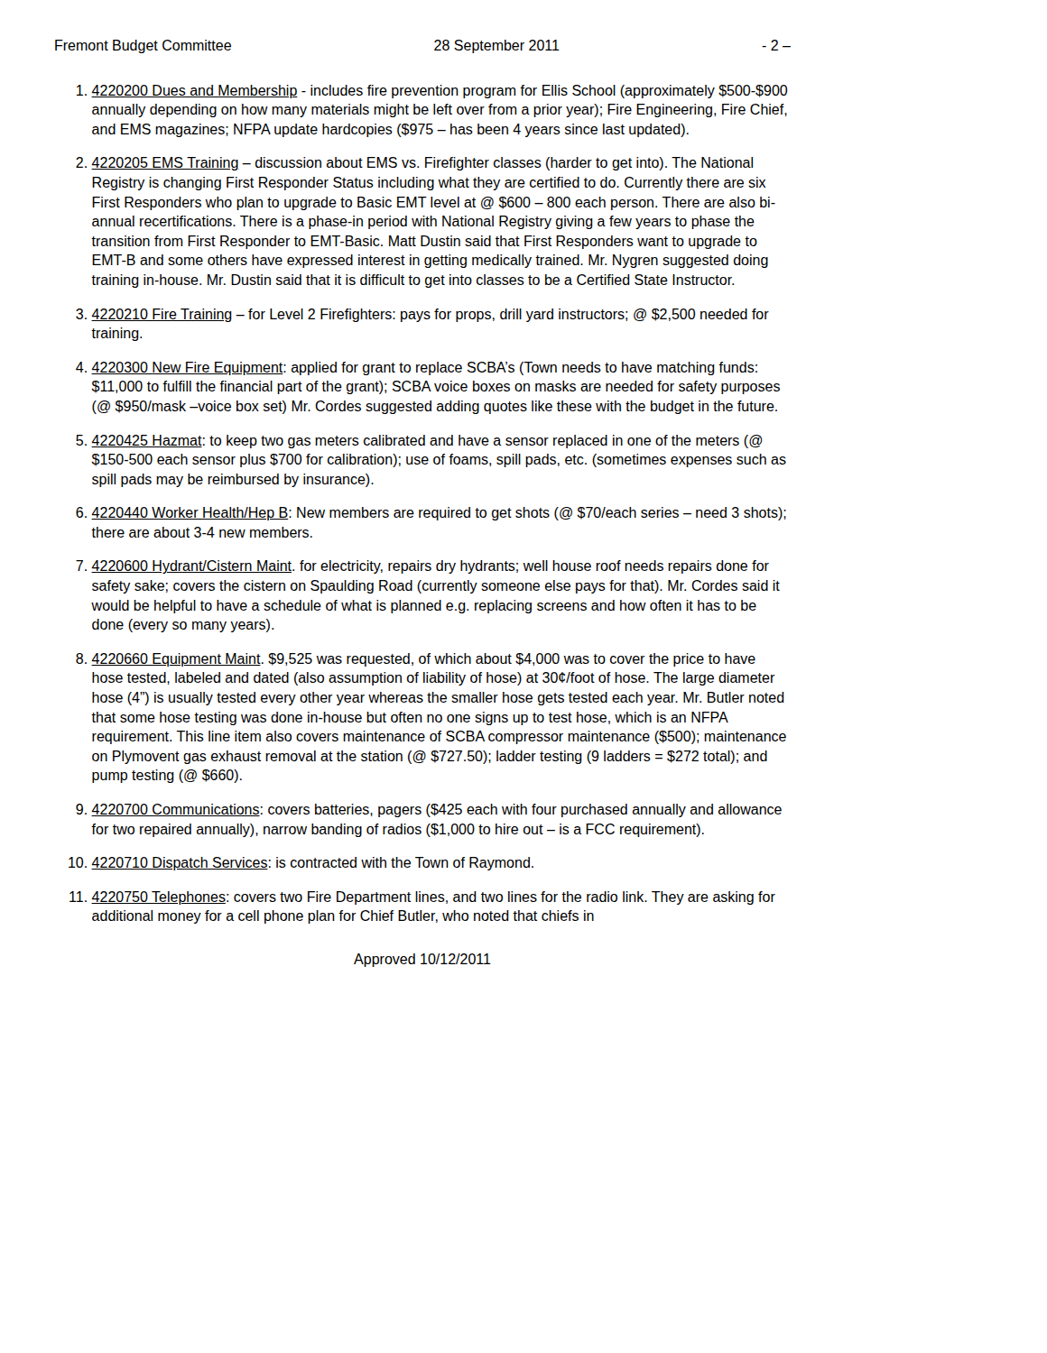Fremont Budget Committee 28 September 2011 - 2 –
4220200 Dues and Membership - includes fire prevention program for Ellis School (approximately $500-$900 annually depending on how many materials might be left over from a prior year); Fire Engineering, Fire Chief, and EMS magazines; NFPA update hardcopies ($975 – has been 4 years since last updated).
4220205 EMS Training – discussion about EMS vs. Firefighter classes (harder to get into). The National Registry is changing First Responder Status including what they are certified to do. Currently there are six First Responders who plan to upgrade to Basic EMT level at @ $600 – 800 each person. There are also bi-annual recertifications. There is a phase-in period with National Registry giving a few years to phase the transition from First Responder to EMT-Basic. Matt Dustin said that First Responders want to upgrade to EMT-B and some others have expressed interest in getting medically trained. Mr. Nygren suggested doing training in-house. Mr. Dustin said that it is difficult to get into classes to be a Certified State Instructor.
4220210 Fire Training – for Level 2 Firefighters: pays for props, drill yard instructors; @ $2,500 needed for training.
4220300 New Fire Equipment: applied for grant to replace SCBA’s (Town needs to have matching funds: $11,000 to fulfill the financial part of the grant); SCBA voice boxes on masks are needed for safety purposes (@ $950/mask –voice box set) Mr. Cordes suggested adding quotes like these with the budget in the future.
4220425 Hazmat: to keep two gas meters calibrated and have a sensor replaced in one of the meters (@ $150-500 each sensor plus $700 for calibration); use of foams, spill pads, etc. (sometimes expenses such as spill pads may be reimbursed by insurance).
4220440 Worker Health/Hep B: New members are required to get shots (@ $70/each series – need 3 shots); there are about 3-4 new members.
4220600 Hydrant/Cistern Maint. for electricity, repairs dry hydrants; well house roof needs repairs done for safety sake; covers the cistern on Spaulding Road (currently someone else pays for that). Mr. Cordes said it would be helpful to have a schedule of what is planned e.g. replacing screens and how often it has to be done (every so many years).
4220660 Equipment Maint. $9,525 was requested, of which about $4,000 was to cover the price to have hose tested, labeled and dated (also assumption of liability of hose) at 30¢/foot of hose. The large diameter hose (4”) is usually tested every other year whereas the smaller hose gets tested each year. Mr. Butler noted that some hose testing was done in-house but often no one signs up to test hose, which is an NFPA requirement. This line item also covers maintenance of SCBA compressor maintenance ($500); maintenance on Plymovent gas exhaust removal at the station (@ $727.50); ladder testing (9 ladders = $272 total); and pump testing (@ $660).
4220700 Communications: covers batteries, pagers ($425 each with four purchased annually and allowance for two repaired annually), narrow banding of radios ($1,000 to hire out – is a FCC requirement).
4220710 Dispatch Services: is contracted with the Town of Raymond.
4220750 Telephones: covers two Fire Department lines, and two lines for the radio link. They are asking for additional money for a cell phone plan for Chief Butler, who noted that chiefs in
Approved 10/12/2011